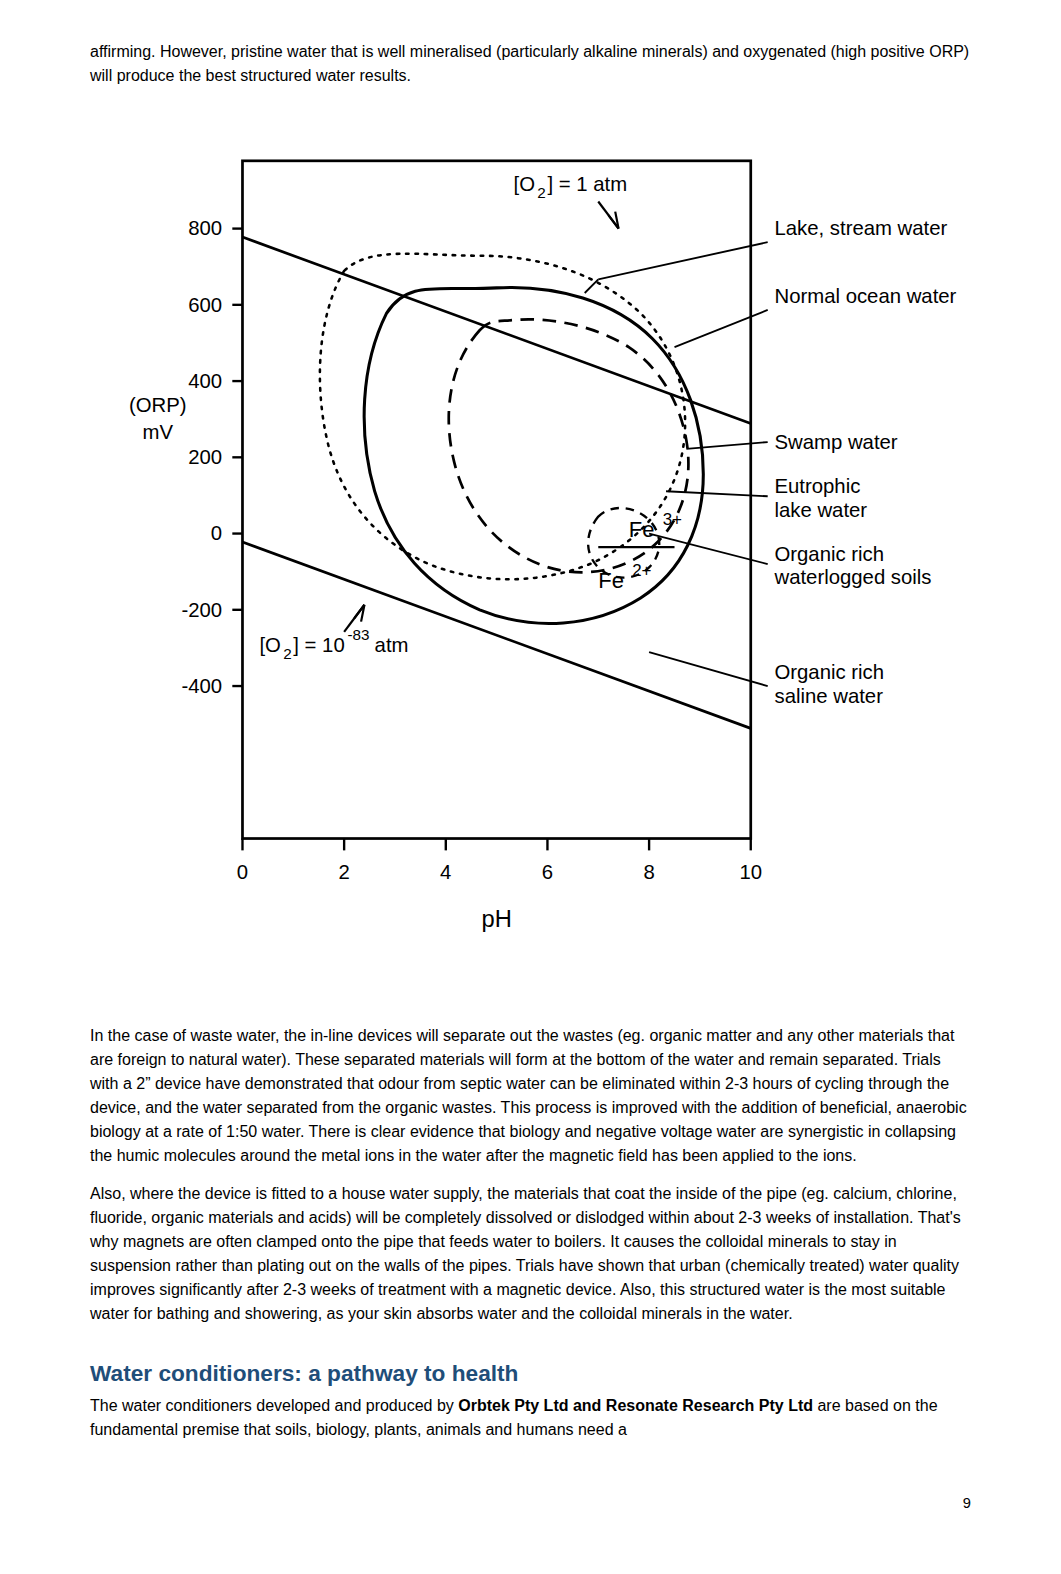affirming. However, pristine water that is well mineralised (particularly alkaline minerals) and oxygenated (high positive ORP) will produce the best structured water results.
800 600 400 200 0 -200 -400 (ORP) mV 0 2 4 6 8 10 pH [O 2 ] = 1 atm [O 2 ] = 10 -83 atm Fe 3+ Fe 2+ Lake, stream water Normal ocean water Swamp water Eutrophic lake water Organic rich waterlogged soils Organic rich saline water
In the case of waste water, the in-line devices will separate out the wastes (eg. organic matter and any other materials that are foreign to natural water). These separated materials will form at the bottom of the water and remain separated. Trials with a 2” device have demonstrated that odour from septic water can be eliminated within 2-3 hours of cycling through the device, and the water separated from the organic wastes. This process is improved with the addition of beneficial, anaerobic biology at a rate of 1:50 water. There is clear evidence that biology and negative voltage water are synergistic in collapsing the humic molecules around the metal ions in the water after the magnetic field has been applied to the ions.
Also, where the device is fitted to a house water supply, the materials that coat the inside of the pipe (eg. calcium, chlorine, fluoride, organic materials and acids) will be completely dissolved or dislodged within about 2-3 weeks of installation. That's why magnets are often clamped onto the pipe that feeds water to boilers. It causes the colloidal minerals to stay in suspension rather than plating out on the walls of the pipes. Trials have shown that urban (chemically treated) water quality improves significantly after 2-3 weeks of treatment with a magnetic device. Also, this structured water is the most suitable water for bathing and showering, as your skin absorbs water and the colloidal minerals in the water.
Water conditioners: a pathway to health
The water conditioners developed and produced by Orbtek Pty Ltd and Resonate Research Pty Ltd are based on the fundamental premise that soils, biology, plants, animals and humans need a
9